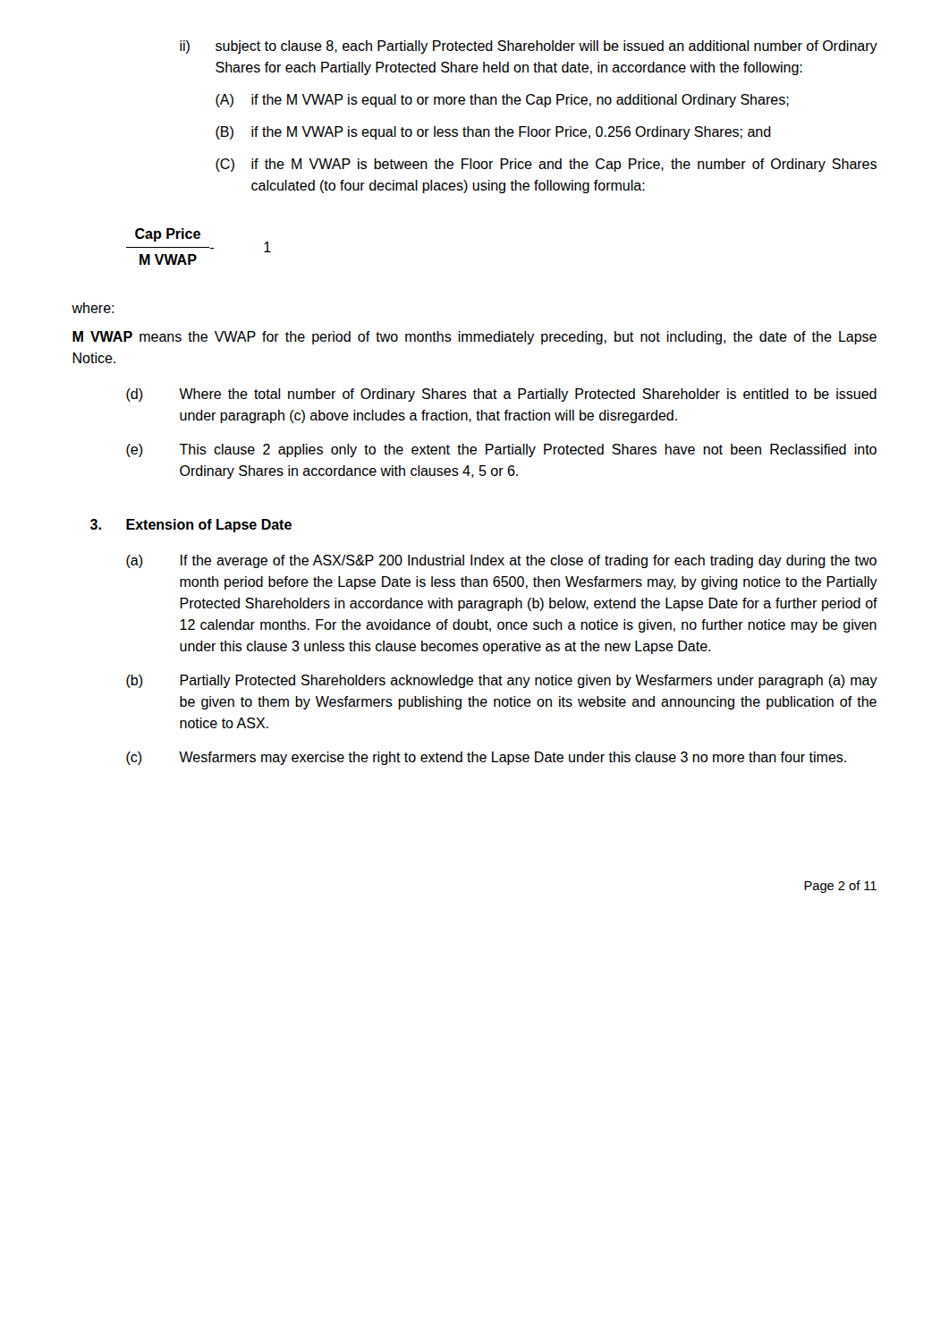ii)
subject to clause 8, each Partially Protected Shareholder will be issued an additional number of Ordinary Shares for each Partially Protected Share held on that date, in accordance with the following:
(A)
if the M VWAP is equal to or more than the Cap Price, no additional Ordinary Shares;
(B)
if the M VWAP is equal to or less than the Floor Price, 0.256 Ordinary Shares; and
(C)
if the M VWAP is between the Floor Price and the Cap Price, the number of Ordinary Shares calculated (to four decimal places) using the following formula:
| Cap Price M VWAP | - 1 |
where:
M VWAP means the VWAP for the period of two months immediately preceding, but not including, the date of the Lapse Notice.
(d)
Where the total number of Ordinary Shares that a Partially Protected Shareholder is entitled to be issued under paragraph (c) above includes a fraction, that fraction will be disregarded.
(e)
This clause 2 applies only to the extent the Partially Protected Shares have not been Reclassified into Ordinary Shares in accordance with clauses 4, 5 or 6.
3. Extension of Lapse Date
(a)
If the average of the ASX/S&P 200 Industrial Index at the close of trading for each trading day during the two month period before the Lapse Date is less than 6500, then Wesfarmers may, by giving notice to the Partially Protected Shareholders in accordance with paragraph (b) below, extend the Lapse Date for a further period of 12 calendar months. For the avoidance of doubt, once such a notice is given, no further notice may be given under this clause 3 unless this clause becomes operative as at the new Lapse Date.
(b)
Partially Protected Shareholders acknowledge that any notice given by Wesfarmers under paragraph (a) may be given to them by Wesfarmers publishing the notice on its website and announcing the publication of the notice to ASX.
(c)
Wesfarmers may exercise the right to extend the Lapse Date under this clause 3 no more than four times.
Page 2 of 11